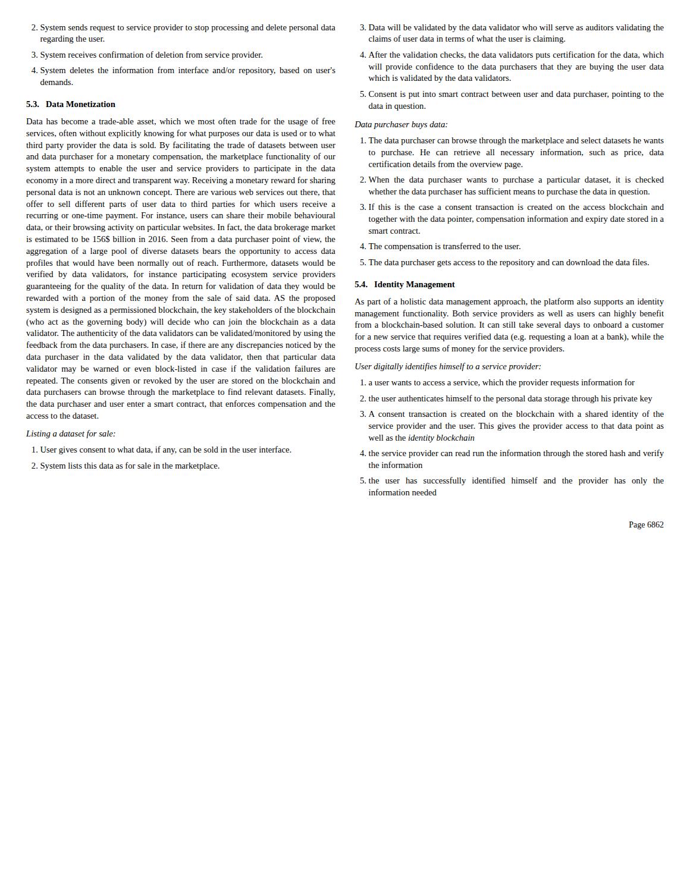System sends request to service provider to stop processing and delete personal data regarding the user.
System receives confirmation of deletion from service provider.
System deletes the information from interface and/or repository, based on user's demands.
5.3. Data Monetization
Data has become a trade-able asset, which we most often trade for the usage of free services, often without explicitly knowing for what purposes our data is used or to what third party provider the data is sold. By facilitating the trade of datasets between user and data purchaser for a monetary compensation, the marketplace functionality of our system attempts to enable the user and service providers to participate in the data economy in a more direct and transparent way. Receiving a monetary reward for sharing personal data is not an unknown concept. There are various web services out there, that offer to sell different parts of user data to third parties for which users receive a recurring or one-time payment. For instance, users can share their mobile behavioural data, or their browsing activity on particular websites. In fact, the data brokerage market is estimated to be 156$ billion in 2016. Seen from a data purchaser point of view, the aggregation of a large pool of diverse datasets bears the opportunity to access data profiles that would have been normally out of reach. Furthermore, datasets would be verified by data validators, for instance participating ecosystem service providers guaranteeing for the quality of the data. In return for validation of data they would be rewarded with a portion of the money from the sale of said data. AS the proposed system is designed as a permissioned blockchain, the key stakeholders of the blockchain (who act as the governing body) will decide who can join the blockchain as a data validator. The authenticity of the data validators can be validated/monitored by using the feedback from the data purchasers. In case, if there are any discrepancies noticed by the data purchaser in the data validated by the data validator, then that particular data validator may be warned or even block-listed in case if the validation failures are repeated. The consents given or revoked by the user are stored on the blockchain and data purchasers can browse through the marketplace to find relevant datasets. Finally, the data purchaser and user enter a smart contract, that enforces compensation and the access to the dataset.
Listing a dataset for sale:
User gives consent to what data, if any, can be sold in the user interface.
System lists this data as for sale in the marketplace.
Data will be validated by the data validator who will serve as auditors validating the claims of user data in terms of what the user is claiming.
After the validation checks, the data validators puts certification for the data, which will provide confidence to the data purchasers that they are buying the user data which is validated by the data validators.
Consent is put into smart contract between user and data purchaser, pointing to the data in question.
Data purchaser buys data:
The data purchaser can browse through the marketplace and select datasets he wants to purchase. He can retrieve all necessary information, such as price, data certification details from the overview page.
When the data purchaser wants to purchase a particular dataset, it is checked whether the data purchaser has sufficient means to purchase the data in question.
If this is the case a consent transaction is created on the access blockchain and together with the data pointer, compensation information and expiry date stored in a smart contract.
The compensation is transferred to the user.
The data purchaser gets access to the repository and can download the data files.
5.4. Identity Management
As part of a holistic data management approach, the platform also supports an identity management functionality. Both service providers as well as users can highly benefit from a blockchain-based solution. It can still take several days to onboard a customer for a new service that requires verified data (e.g. requesting a loan at a bank), while the process costs large sums of money for the service providers.
User digitally identifies himself to a service provider:
a user wants to access a service, which the provider requests information for
the user authenticates himself to the personal data storage through his private key
A consent transaction is created on the blockchain with a shared identity of the service provider and the user. This gives the provider access to that data point as well as the identity blockchain
the service provider can read run the information through the stored hash and verify the information
the user has successfully identified himself and the provider has only the information needed
Page 6862